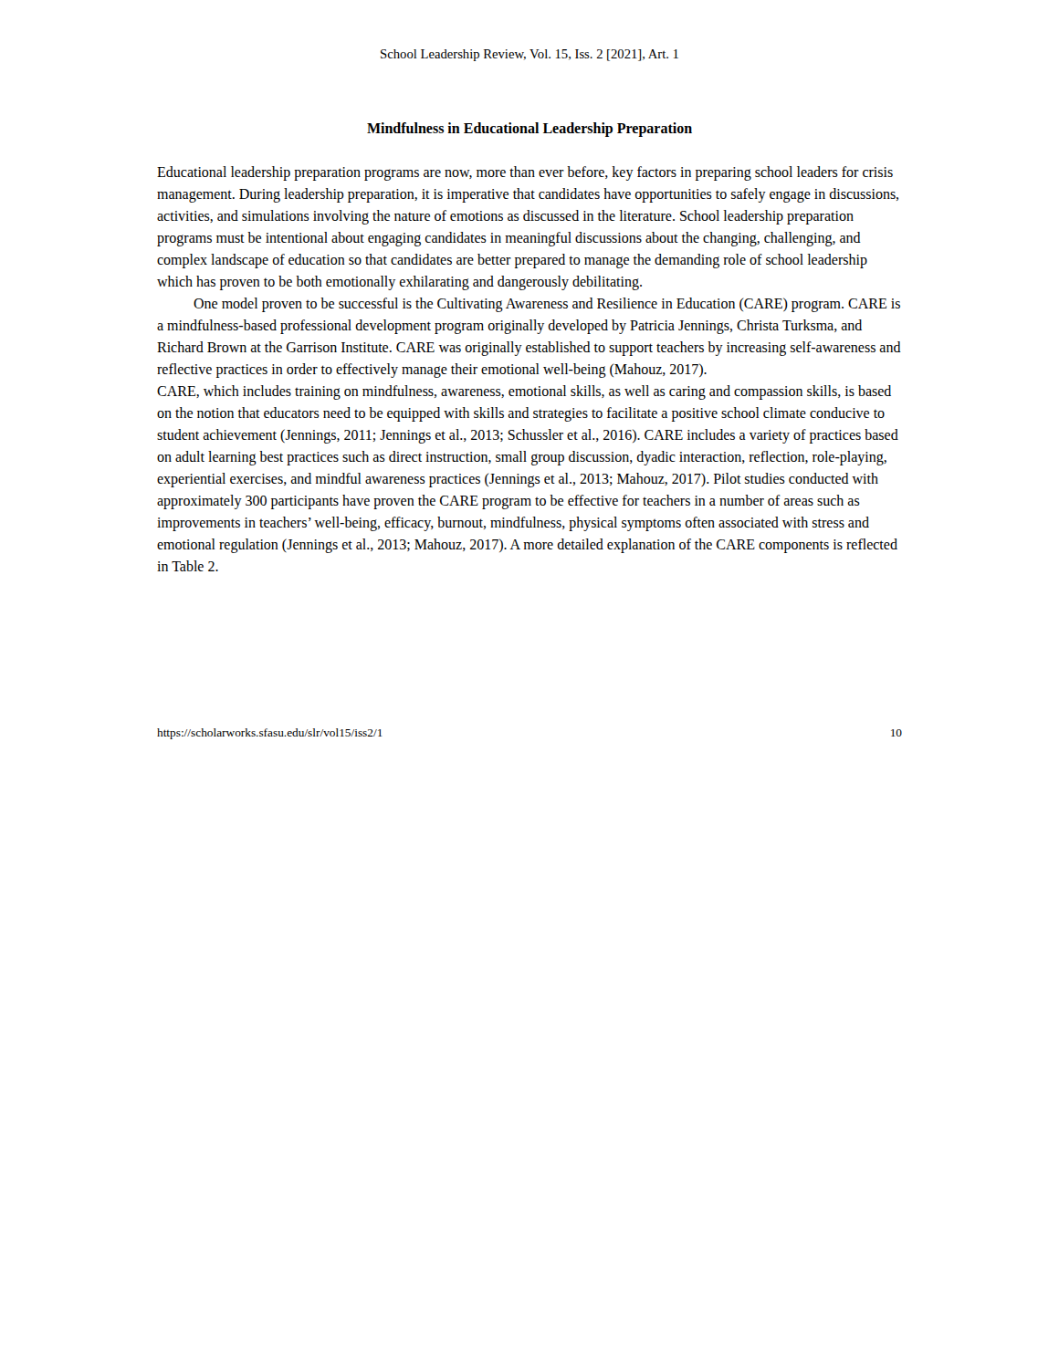School Leadership Review, Vol. 15, Iss. 2 [2021], Art. 1
Mindfulness in Educational Leadership Preparation
Educational leadership preparation programs are now, more than ever before, key factors in preparing school leaders for crisis management. During leadership preparation, it is imperative that candidates have opportunities to safely engage in discussions, activities, and simulations involving the nature of emotions as discussed in the literature. School leadership preparation programs must be intentional about engaging candidates in meaningful discussions about the changing, challenging, and complex landscape of education so that candidates are better prepared to manage the demanding role of school leadership which has proven to be both emotionally exhilarating and dangerously debilitating.
One model proven to be successful is the Cultivating Awareness and Resilience in Education (CARE) program. CARE is a mindfulness-based professional development program originally developed by Patricia Jennings, Christa Turksma, and Richard Brown at the Garrison Institute. CARE was originally established to support teachers by increasing self-awareness and reflective practices in order to effectively manage their emotional well-being (Mahouz, 2017).
CARE, which includes training on mindfulness, awareness, emotional skills, as well as caring and compassion skills, is based on the notion that educators need to be equipped with skills and strategies to facilitate a positive school climate conducive to student achievement (Jennings, 2011; Jennings et al., 2013; Schussler et al., 2016). CARE includes a variety of practices based on adult learning best practices such as direct instruction, small group discussion, dyadic interaction, reflection, role-playing, experiential exercises, and mindful awareness practices (Jennings et al., 2013; Mahouz, 2017). Pilot studies conducted with approximately 300 participants have proven the CARE program to be effective for teachers in a number of areas such as improvements in teachers’ well-being, efficacy, burnout, mindfulness, physical symptoms often associated with stress and emotional regulation (Jennings et al., 2013; Mahouz, 2017). A more detailed explanation of the CARE components is reflected in Table 2.
https://scholarworks.sfasu.edu/slr/vol15/iss2/1 10